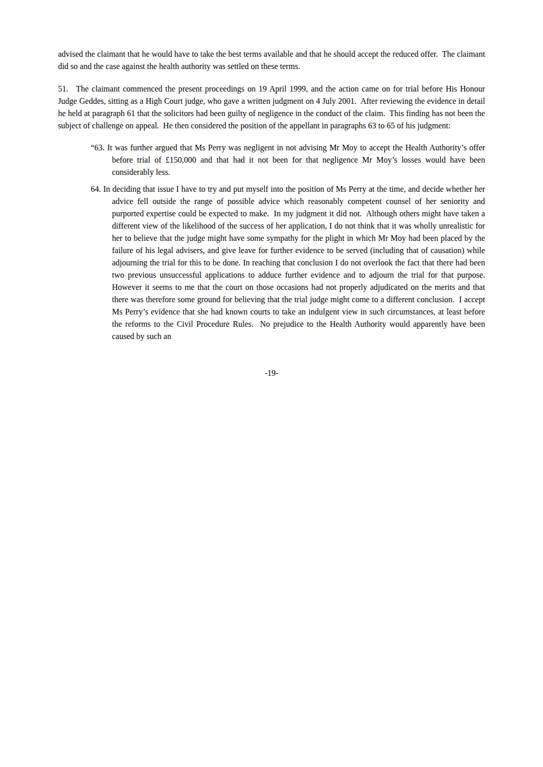advised the claimant that he would have to take the best terms available and that he should accept the reduced offer. The claimant did so and the case against the health authority was settled on these terms.
51. The claimant commenced the present proceedings on 19 April 1999, and the action came on for trial before His Honour Judge Geddes, sitting as a High Court judge, who gave a written judgment on 4 July 2001. After reviewing the evidence in detail he held at paragraph 61 that the solicitors had been guilty of negligence in the conduct of the claim. This finding has not been the subject of challenge on appeal. He then considered the position of the appellant in paragraphs 63 to 65 of his judgment:
“63. It was further argued that Ms Perry was negligent in not advising Mr Moy to accept the Health Authority’s offer before trial of £150,000 and that had it not been for that negligence Mr Moy’s losses would have been considerably less.
64. In deciding that issue I have to try and put myself into the position of Ms Perry at the time, and decide whether her advice fell outside the range of possible advice which reasonably competent counsel of her seniority and purported expertise could be expected to make. In my judgment it did not. Although others might have taken a different view of the likelihood of the success of her application, I do not think that it was wholly unrealistic for her to believe that the judge might have some sympathy for the plight in which Mr Moy had been placed by the failure of his legal advisers, and give leave for further evidence to be served (including that of causation) while adjourning the trial for this to be done. In reaching that conclusion I do not overlook the fact that there had been two previous unsuccessful applications to adduce further evidence and to adjourn the trial for that purpose. However it seems to me that the court on those occasions had not properly adjudicated on the merits and that there was therefore some ground for believing that the trial judge might come to a different conclusion. I accept Ms Perry’s evidence that she had known courts to take an indulgent view in such circumstances, at least before the reforms to the Civil Procedure Rules. No prejudice to the Health Authority would apparently have been caused by such an
-19-